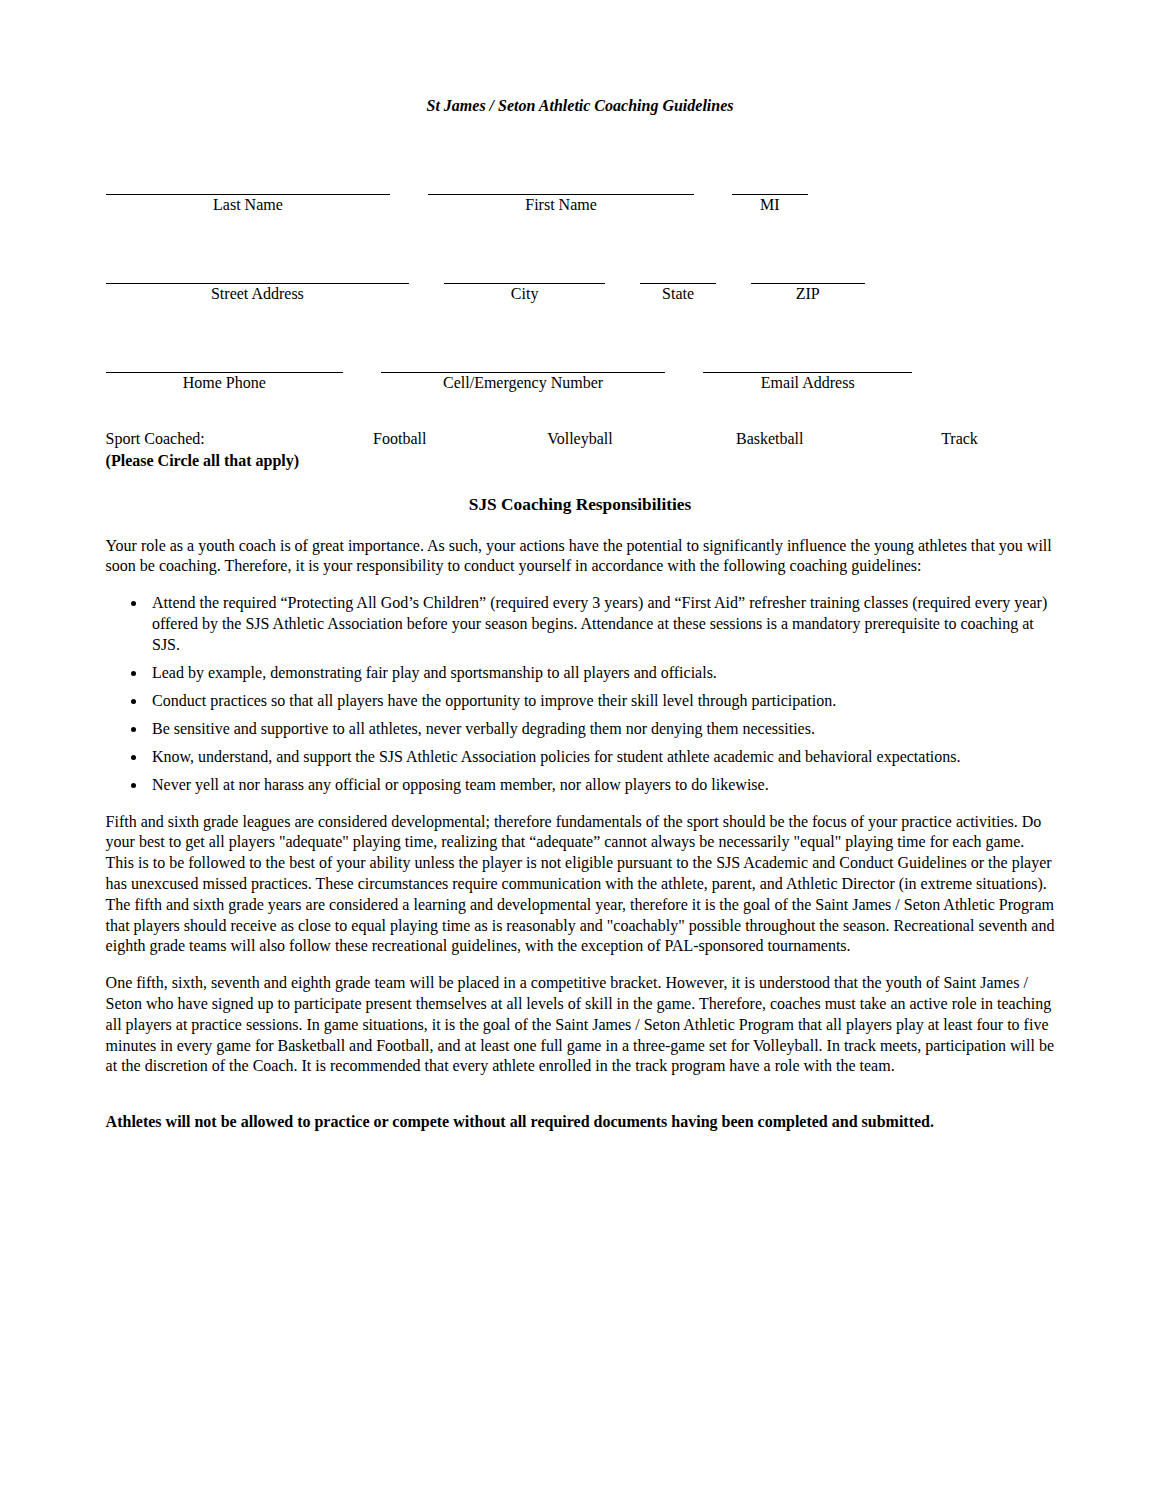St James / Seton Athletic Coaching Guidelines
| Last Name | | First Name | | MI | |
| Street Address | | City | | State | | ZIP | |
| Home Phone | | Cell/Emergency Number | | Email Address | |
| Sport Coached: | Football | Volleyball | Basketball | Track |
(Please Circle all that apply)
SJS Coaching Responsibilities
Your role as a youth coach is of great importance. As such, your actions have the potential to significantly influence the young athletes that you will soon be coaching. Therefore, it is your responsibility to conduct yourself in accordance with the following coaching guidelines:
Attend the required “Protecting All God’s Children” (required every 3 years) and “First Aid” refresher training classes (required every year) offered by the SJS Athletic Association before your season begins. Attendance at these sessions is a mandatory prerequisite to coaching at SJS.
Lead by example, demonstrating fair play and sportsmanship to all players and officials.
Conduct practices so that all players have the opportunity to improve their skill level through participation.
Be sensitive and supportive to all athletes, never verbally degrading them nor denying them necessities.
Know, understand, and support the SJS Athletic Association policies for student athlete academic and behavioral expectations.
Never yell at nor harass any official or opposing team member, nor allow players to do likewise.
Fifth and sixth grade leagues are considered developmental; therefore fundamentals of the sport should be the focus of your practice activities. Do your best to get all players "adequate" playing time, realizing that “adequate” cannot always be necessarily "equal" playing time for each game. This is to be followed to the best of your ability unless the player is not eligible pursuant to the SJS Academic and Conduct Guidelines or the player has unexcused missed practices. These circumstances require communication with the athlete, parent, and Athletic Director (in extreme situations). The fifth and sixth grade years are considered a learning and developmental year, therefore it is the goal of the Saint James / Seton Athletic Program that players should receive as close to equal playing time as is reasonably and "coachably" possible throughout the season. Recreational seventh and eighth grade teams will also follow these recreational guidelines, with the exception of PAL-sponsored tournaments.
One fifth, sixth, seventh and eighth grade team will be placed in a competitive bracket. However, it is understood that the youth of Saint James / Seton who have signed up to participate present themselves at all levels of skill in the game. Therefore, coaches must take an active role in teaching all players at practice sessions. In game situations, it is the goal of the Saint James / Seton Athletic Program that all players play at least four to five minutes in every game for Basketball and Football, and at least one full game in a three-game set for Volleyball. In track meets, participation will be at the discretion of the Coach. It is recommended that every athlete enrolled in the track program have a role with the team.
Athletes will not be allowed to practice or compete without all required documents having been completed and submitted.